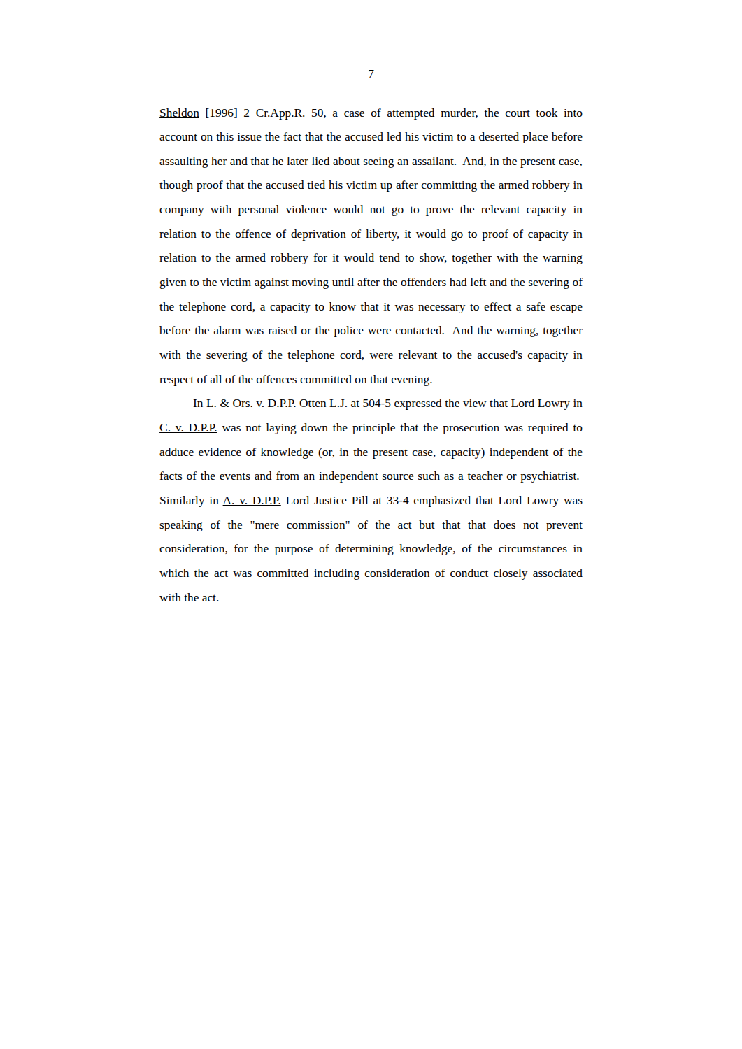7
Sheldon [1996] 2 Cr.App.R. 50, a case of attempted murder, the court took into account on this issue the fact that the accused led his victim to a deserted place before assaulting her and that he later lied about seeing an assailant. And, in the present case, though proof that the accused tied his victim up after committing the armed robbery in company with personal violence would not go to prove the relevant capacity in relation to the offence of deprivation of liberty, it would go to proof of capacity in relation to the armed robbery for it would tend to show, together with the warning given to the victim against moving until after the offenders had left and the severing of the telephone cord, a capacity to know that it was necessary to effect a safe escape before the alarm was raised or the police were contacted. And the warning, together with the severing of the telephone cord, were relevant to the accused's capacity in respect of all of the offences committed on that evening.
In L. & Ors. v. D.P.P. Otten L.J. at 504-5 expressed the view that Lord Lowry in C. v. D.P.P. was not laying down the principle that the prosecution was required to adduce evidence of knowledge (or, in the present case, capacity) independent of the facts of the events and from an independent source such as a teacher or psychiatrist. Similarly in A. v. D.P.P. Lord Justice Pill at 33-4 emphasized that Lord Lowry was speaking of the "mere commission" of the act but that that does not prevent consideration, for the purpose of determining knowledge, of the circumstances in which the act was committed including consideration of conduct closely associated with the act.